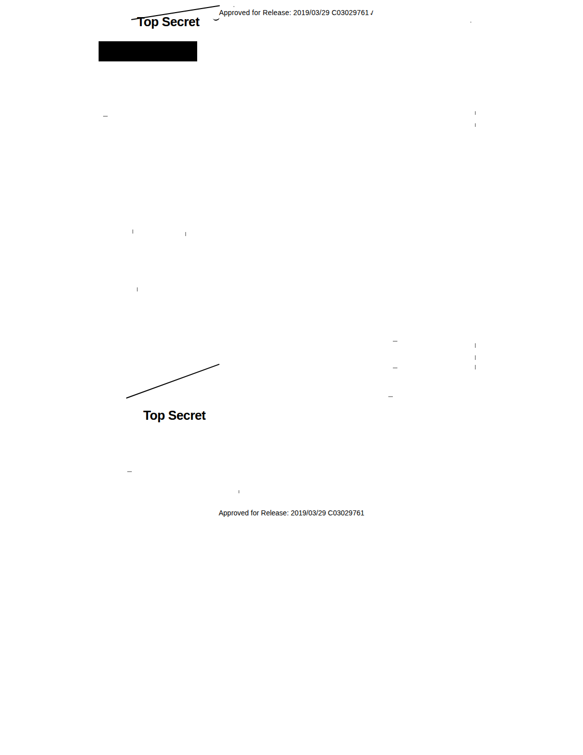Approved for Release: 2019/03/29 C03029761✓
Top Secret
Top Secret
Approved for Release: 2019/03/29 C03029761